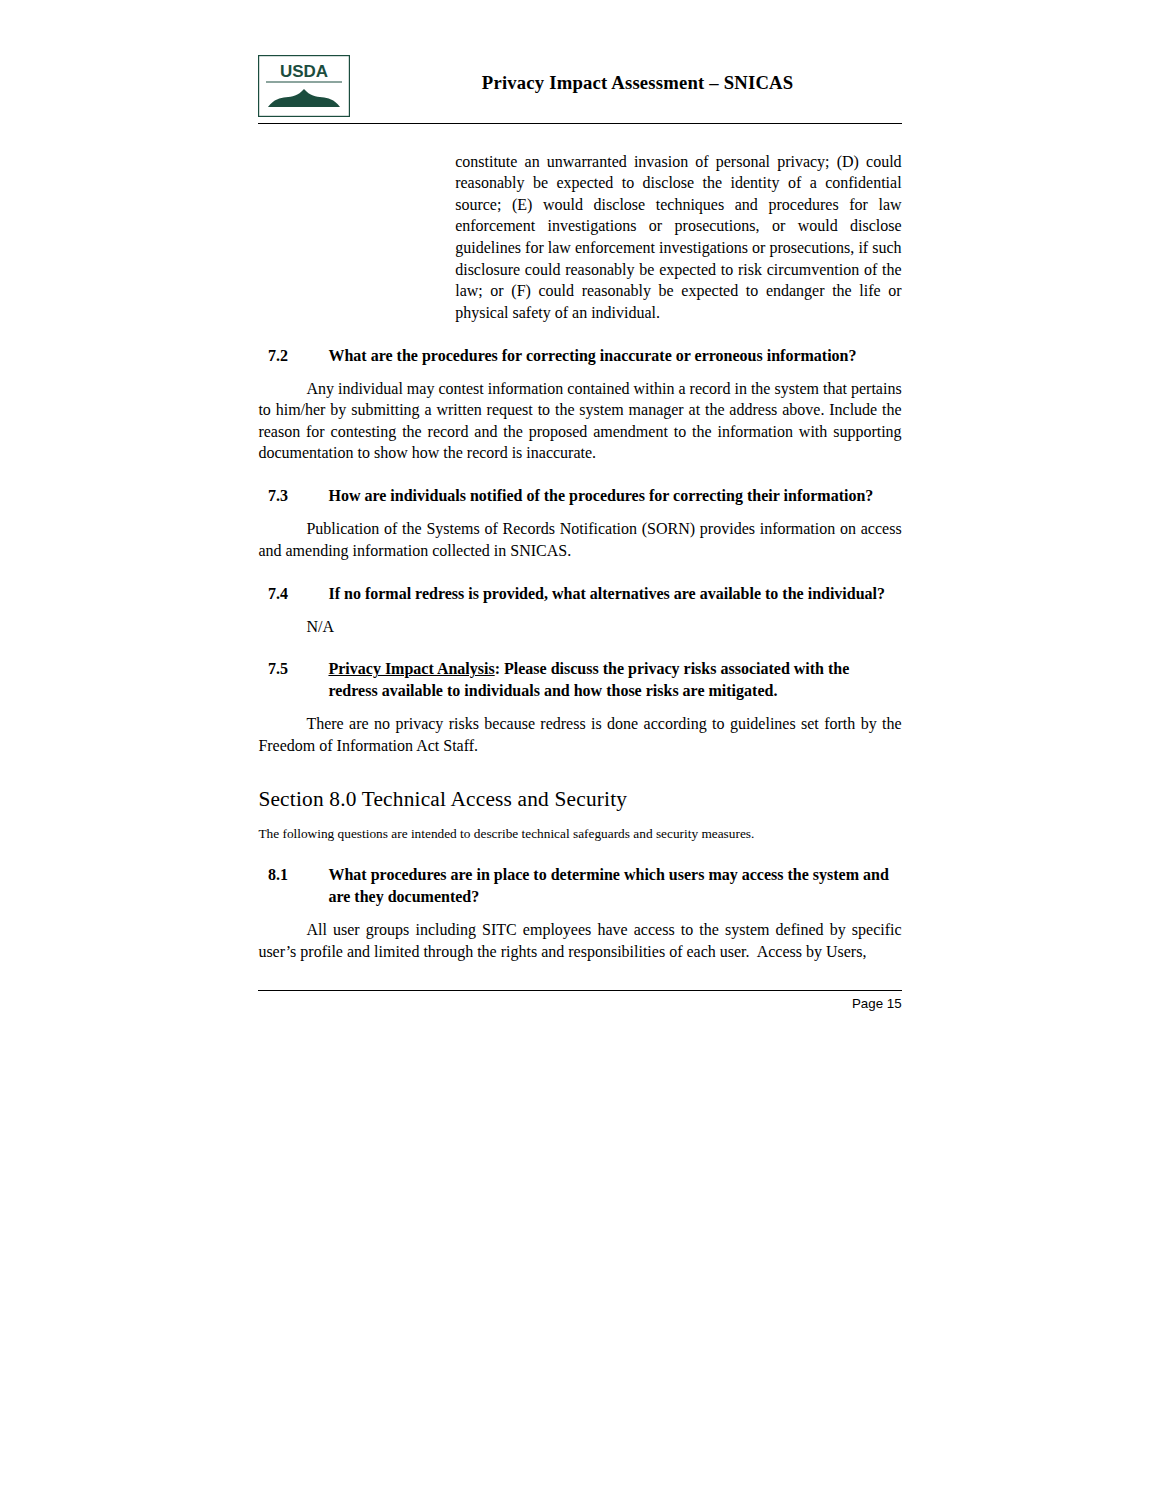USDA
Privacy Impact Assessment – SNICAS
constitute an unwarranted invasion of personal privacy; (D) could reasonably be expected to disclose the identity of a confidential source; (E) would disclose techniques and procedures for law enforcement investigations or prosecutions, or would disclose guidelines for law enforcement investigations or prosecutions, if such disclosure could reasonably be expected to risk circumvention of the law; or (F) could reasonably be expected to endanger the life or physical safety of an individual.
7.2
What are the procedures for correcting inaccurate or erroneous information?
Any individual may contest information contained within a record in the system that pertains to him/her by submitting a written request to the system manager at the address above. Include the reason for contesting the record and the proposed amendment to the information with supporting documentation to show how the record is inaccurate.
7.3
How are individuals notified of the procedures for correcting their information?
Publication of the Systems of Records Notification (SORN) provides information on access and amending information collected in SNICAS.
7.4
If no formal redress is provided, what alternatives are available to the individual?
N/A
7.5
Privacy Impact Analysis: Please discuss the privacy risks associated with the redress available to individuals and how those risks are mitigated.
There are no privacy risks because redress is done according to guidelines set forth by the Freedom of Information Act Staff.
Section 8.0 Technical Access and Security
The following questions are intended to describe technical safeguards and security measures.
8.1
What procedures are in place to determine which users may access the system and are they documented?
All user groups including SITC employees have access to the system defined by specific user’s profile and limited through the rights and responsibilities of each user. Access by Users,
Page 15